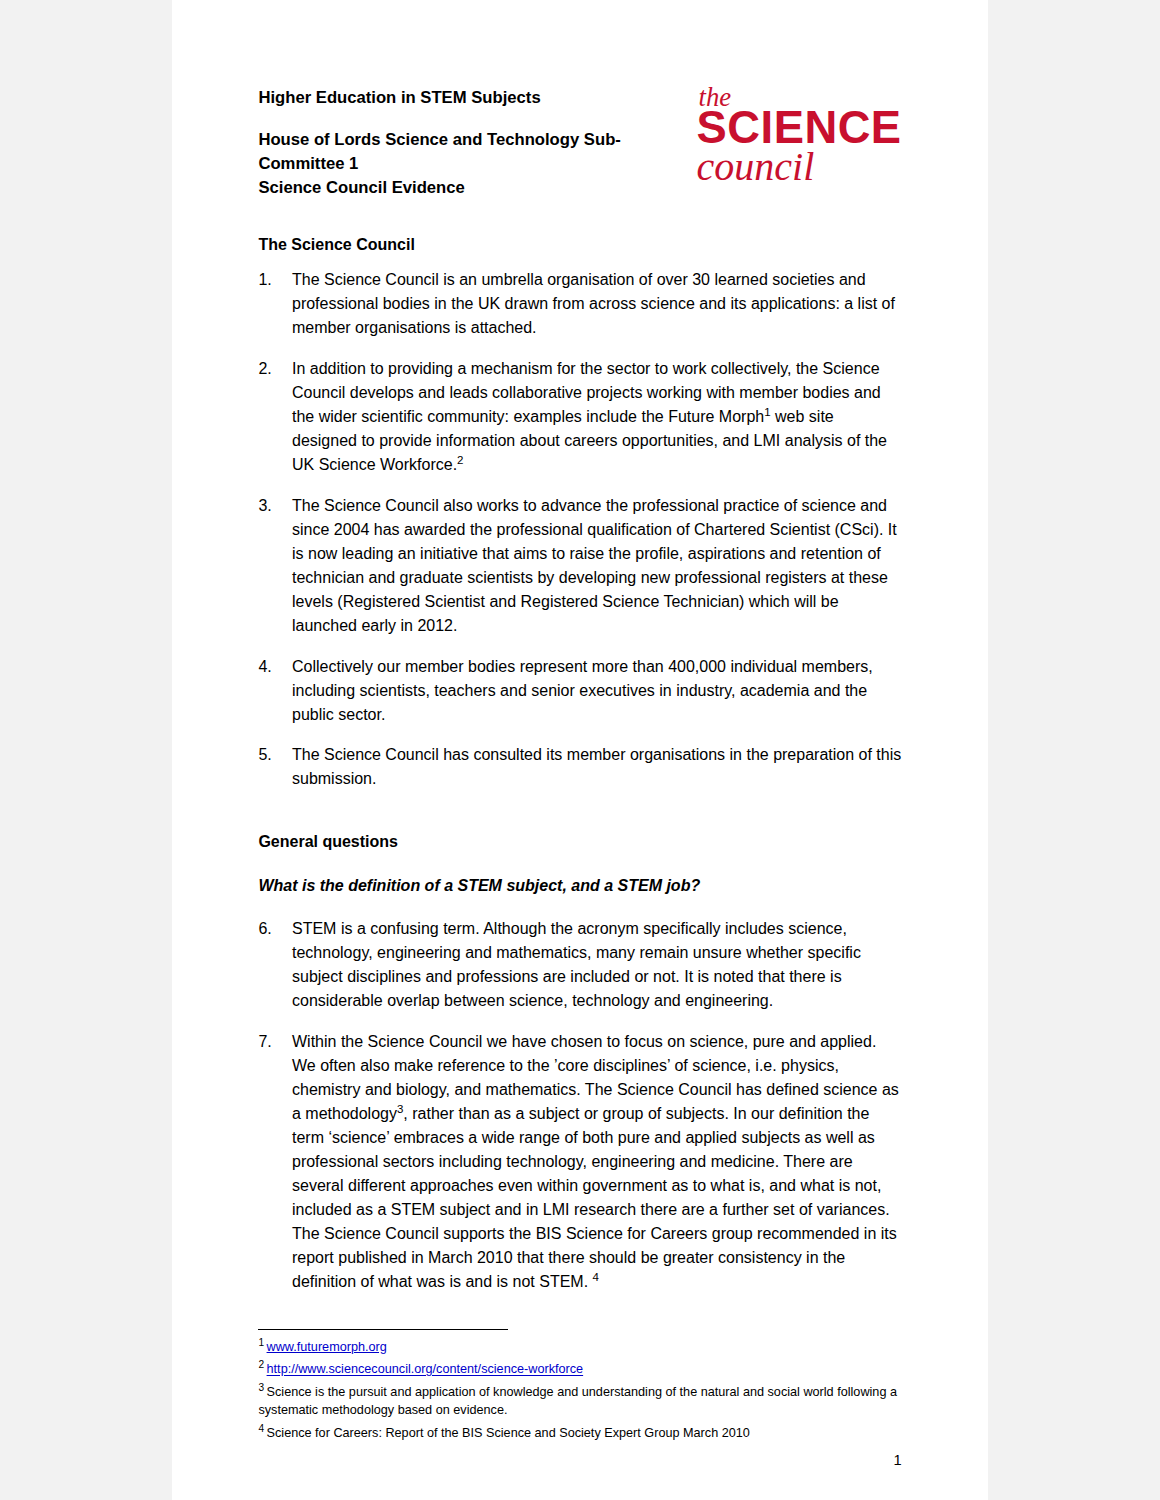Higher Education in STEM Subjects
House of Lords Science and Technology Sub-Committee 1
Science Council Evidence
the SCIENCE council
The Science Council
The Science Council is an umbrella organisation of over 30 learned societies and professional bodies in the UK drawn from across science and its applications: a list of member organisations is attached.
In addition to providing a mechanism for the sector to work collectively, the Science Council develops and leads collaborative projects working with member bodies and the wider scientific community: examples include the Future Morph1 web site designed to provide information about careers opportunities, and LMI analysis of the UK Science Workforce.2
The Science Council also works to advance the professional practice of science and since 2004 has awarded the professional qualification of Chartered Scientist (CSci). It is now leading an initiative that aims to raise the profile, aspirations and retention of technician and graduate scientists by developing new professional registers at these levels (Registered Scientist and Registered Science Technician) which will be launched early in 2012.
Collectively our member bodies represent more than 400,000 individual members, including scientists, teachers and senior executives in industry, academia and the public sector.
The Science Council has consulted its member organisations in the preparation of this submission.
General questions
What is the definition of a STEM subject, and a STEM job?
STEM is a confusing term. Although the acronym specifically includes science, technology, engineering and mathematics, many remain unsure whether specific subject disciplines and professions are included or not. It is noted that there is considerable overlap between science, technology and engineering.
Within the Science Council we have chosen to focus on science, pure and applied. We often also make reference to the ’core disciplines’ of science, i.e. physics, chemistry and biology, and mathematics. The Science Council has defined science as a methodology3, rather than as a subject or group of subjects. In our definition the term ‘science’ embraces a wide range of both pure and applied subjects as well as professional sectors including technology, engineering and medicine. There are several different approaches even within government as to what is, and what is not, included as a STEM subject and in LMI research there are a further set of variances. The Science Council supports the BIS Science for Careers group recommended in its report published in March 2010 that there should be greater consistency in the definition of what was is and is not STEM. 4
1 www.futuremorph.org
2 http://www.sciencecouncil.org/content/science-workforce
3 Science is the pursuit and application of knowledge and understanding of the natural and social world following a systematic methodology based on evidence.
4 Science for Careers: Report of the BIS Science and Society Expert Group March 2010
1